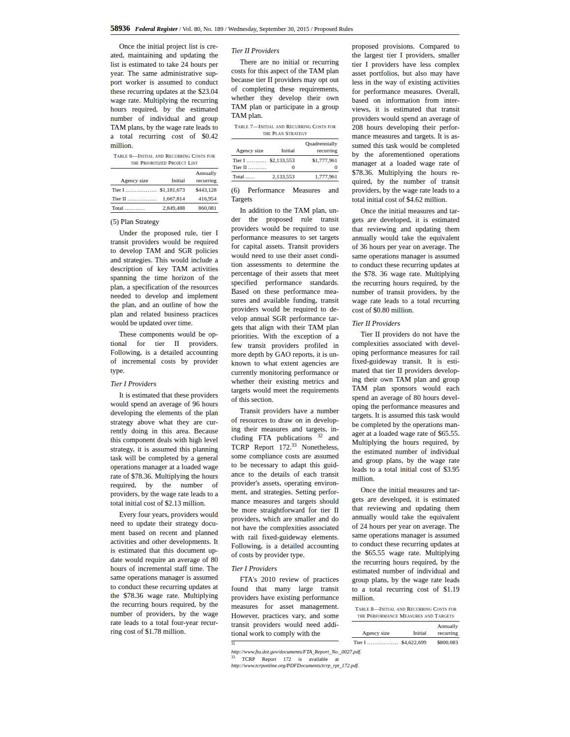58936 Federal Register / Vol. 80, No. 189 / Wednesday, September 30, 2015 / Proposed Rules
Once the initial project list is created, maintaining and updating the list is estimated to take 24 hours per year. The same administrative support worker is assumed to conduct these recurring updates at the $23.04 wage rate. Multiplying the recurring hours required, by the estimated number of individual and group TAM plans, by the wage rate leads to a total recurring cost of $0.42 million.
Table 6—Initial and Recurring Costs for the Prioritized Project List
| Agency size | Initial | Annually recurring |
| --- | --- | --- |
| Tier I ................. | $1,181,673 | $443,128 |
| Tier II ................ | 1,667,814 | 416,954 |
| Total ........... | 2,849,488 | 860,081 |
(5) Plan Strategy
Under the proposed rule, tier I transit providers would be required to develop TAM and SGR policies and strategies. This would include a description of key TAM activities spanning the time horizon of the plan, a specification of the resources needed to develop and implement the plan, and an outline of how the plan and related business practices would be updated over time.
These components would be optional for tier II providers. Following, is a detailed accounting of incremental costs by provider type.
Tier I Providers
It is estimated that these providers would spend an average of 96 hours developing the elements of the plan strategy above what they are currently doing in this area. Because this component deals with high level strategy, it is assumed this planning task will be completed by a general operations manager at a loaded wage rate of $78.36. Multiplying the hours required, by the number of providers, by the wage rate leads to a total initial cost of $2.13 million.
Every four years, providers would need to update their strategy document based on recent and planned activities and other developments. It is estimated that this document update would require an average of 80 hours of incremental staff time. The same operations manager is assumed to conduct these recurring updates at the $78.36 wage rate. Multiplying the recurring hours required, by the number of providers, by the wage rate leads to a total four-year recurring cost of $1.78 million.
Tier II Providers
There are no initial or recurring costs for this aspect of the TAM plan because tier II providers may opt out of completing these requirements, whether they develop their own TAM plan or participate in a group TAM plan.
Table 7—Initial and Recurring Costs for the Plan Strategy
| Agency size | Initial | Quadrennially recurring |
| --- | --- | --- |
| Tier I ........... Tier II .......... | $2,133,553 0 | $1,777,961 0 |
| Total ..... | 2,133,553 | 1,777,961 |
(6) Performance Measures and Targets
In addition to the TAM plan, under the proposed rule transit providers would be required to use performance measures to set targets for capital assets. Transit providers would need to use their asset condition assessments to determine the percentage of their assets that meet specified performance standards. Based on these performance measures and available funding, transit providers would be required to develop annual SGR performance targets that align with their TAM plan priorities. With the exception of a few transit providers profiled in more depth by GAO reports, it is unknown to what extent agencies are currently monitoring performance or whether their existing metrics and targets would meet the requirements of this section.
Transit providers have a number of resources to draw on in developing their measures and targets, including FTA publications 32 and TCRP Report 172.33 Nonetheless, some compliance costs are assumed to be necessary to adapt this guidance to the details of each transit provider's assets, operating environment, and strategies. Setting performance measures and targets should be more straightforward for tier II providers, which are smaller and do not have the complexities associated with rail fixed-guideway elements. Following, is a detailed accounting of costs by provider type.
Tier I Providers
FTA's 2010 review of practices found that many large transit providers have existing performance measures for asset management. However, practices vary, and some transit providers would need additional work to comply with the
32 http://www.fta.dot.gov/documents/FTA_Report_No._0027.pdf.
33 TCRP Report 172 is available at http://www.tcrponline.org/PDFDocuments/tcrp_rpt_172.pdf.
proposed provisions. Compared to the largest tier I providers, smaller tier I providers have less complex asset portfolios, but also may have less in the way of existing activities for performance measures. Overall, based on information from interviews, it is estimated that transit providers would spend an average of 208 hours developing their performance measures and targets. It is assumed this task would be completed by the aforementioned operations manager at a loaded wage rate of $78.36. Multiplying the hours required, by the number of transit providers, by the wage rate leads to a total initial cost of $4.62 million.
Once the initial measures and targets are developed, it is estimated that reviewing and updating them annually would take the equivalent of 36 hours per year on average. The same operations manager is assumed to conduct these recurring updates at the $78. 36 wage rate. Multiplying the recurring hours required, by the number of transit providers, by the wage rate leads to a total recurring cost of $0.80 million.
Tier II Providers
Tier II providers do not have the complexities associated with developing performance measures for rail fixed-guideway transit. It is estimated that tier II providers developing their own TAM plan and group TAM plan sponsors would each spend an average of 80 hours developing the performance measures and targets. It is assumed this task would be completed by the operations manager at a loaded wage rate of $65.55. Multiplying the hours required, by the estimated number of individual and group plans, by the wage rate leads to a total initial cost of $3.95 million.
Once the initial measures and targets are developed, it is estimated that reviewing and updating them annually would take the equivalent of 24 hours per year on average. The same operations manager is assumed to conduct these recurring updates at the $65.55 wage rate. Multiplying the recurring hours required, by the estimated number of individual and group plans, by the wage rate leads to a total recurring cost of $1.19 million.
Table 8—Initial and Recurring Costs for the Performance Measures and Targets
| Agency size | Initial | Annually recurring |
| --- | --- | --- |
| Tier I ................. | $4,622,699 | $800,083 |